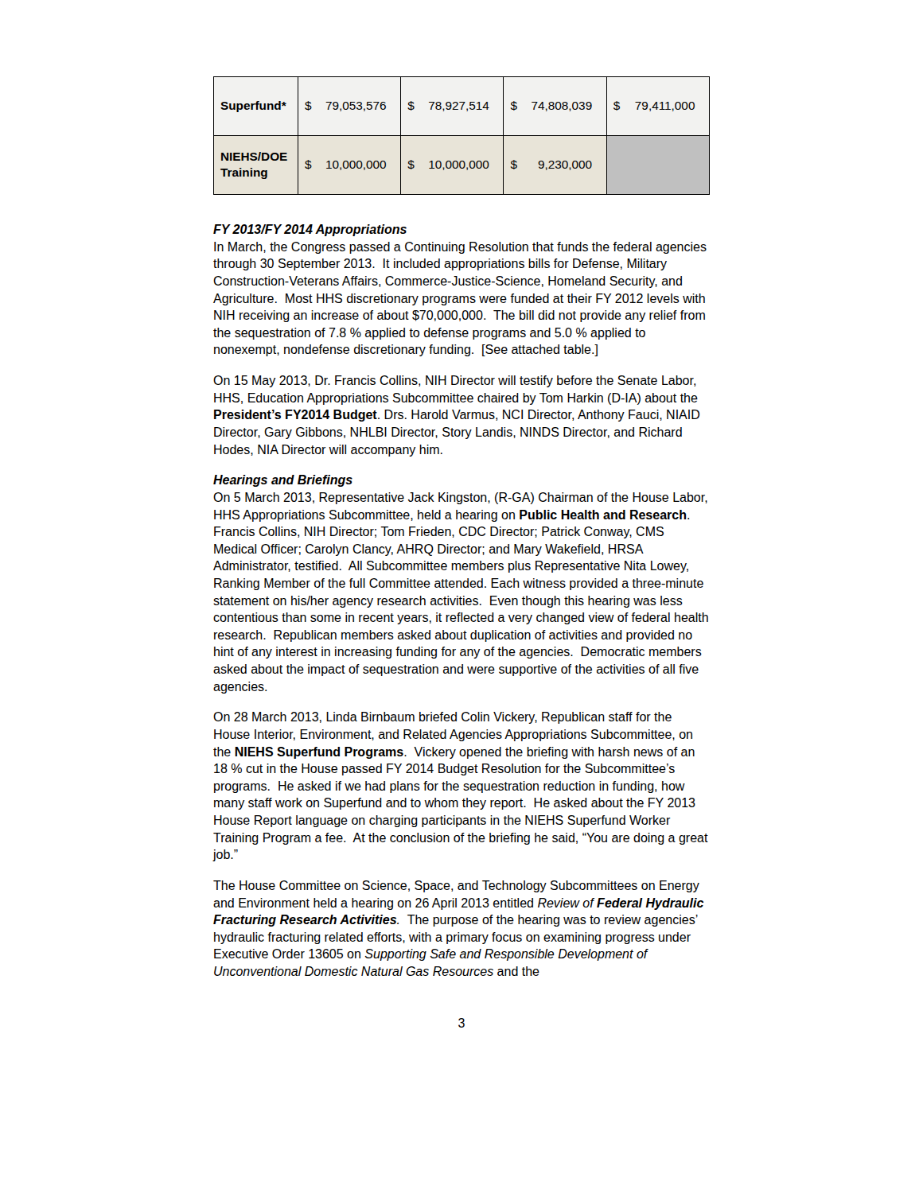| Superfund* | $ 79,053,576 | $ 78,927,514 | $ 74,808,039 | $ 79,411,000 |
| NIEHS/DOE Training | $ 10,000,000 | $ 10,000,000 | $ 9,230,000 | |
FY 2013/FY 2014 Appropriations
In March, the Congress passed a Continuing Resolution that funds the federal agencies through 30 September 2013. It included appropriations bills for Defense, Military Construction-Veterans Affairs, Commerce-Justice-Science, Homeland Security, and Agriculture. Most HHS discretionary programs were funded at their FY 2012 levels with NIH receiving an increase of about $70,000,000. The bill did not provide any relief from the sequestration of 7.8 % applied to defense programs and 5.0 % applied to nonexempt, nondefense discretionary funding. [See attached table.]
On 15 May 2013, Dr. Francis Collins, NIH Director will testify before the Senate Labor, HHS, Education Appropriations Subcommittee chaired by Tom Harkin (D-IA) about the President’s FY2014 Budget. Drs. Harold Varmus, NCI Director, Anthony Fauci, NIAID Director, Gary Gibbons, NHLBI Director, Story Landis, NINDS Director, and Richard Hodes, NIA Director will accompany him.
Hearings and Briefings
On 5 March 2013, Representative Jack Kingston, (R-GA) Chairman of the House Labor, HHS Appropriations Subcommittee, held a hearing on Public Health and Research. Francis Collins, NIH Director; Tom Frieden, CDC Director; Patrick Conway, CMS Medical Officer; Carolyn Clancy, AHRQ Director; and Mary Wakefield, HRSA Administrator, testified. All Subcommittee members plus Representative Nita Lowey, Ranking Member of the full Committee attended. Each witness provided a three-minute statement on his/her agency research activities. Even though this hearing was less contentious than some in recent years, it reflected a very changed view of federal health research. Republican members asked about duplication of activities and provided no hint of any interest in increasing funding for any of the agencies. Democratic members asked about the impact of sequestration and were supportive of the activities of all five agencies.
On 28 March 2013, Linda Birnbaum briefed Colin Vickery, Republican staff for the House Interior, Environment, and Related Agencies Appropriations Subcommittee, on the NIEHS Superfund Programs. Vickery opened the briefing with harsh news of an 18 % cut in the House passed FY 2014 Budget Resolution for the Subcommittee’s programs. He asked if we had plans for the sequestration reduction in funding, how many staff work on Superfund and to whom they report. He asked about the FY 2013 House Report language on charging participants in the NIEHS Superfund Worker Training Program a fee. At the conclusion of the briefing he said, “You are doing a great job.”
The House Committee on Science, Space, and Technology Subcommittees on Energy and Environment held a hearing on 26 April 2013 entitled Review of Federal Hydraulic Fracturing Research Activities. The purpose of the hearing was to review agencies’ hydraulic fracturing related efforts, with a primary focus on examining progress under Executive Order 13605 on Supporting Safe and Responsible Development of Unconventional Domestic Natural Gas Resources and the
3